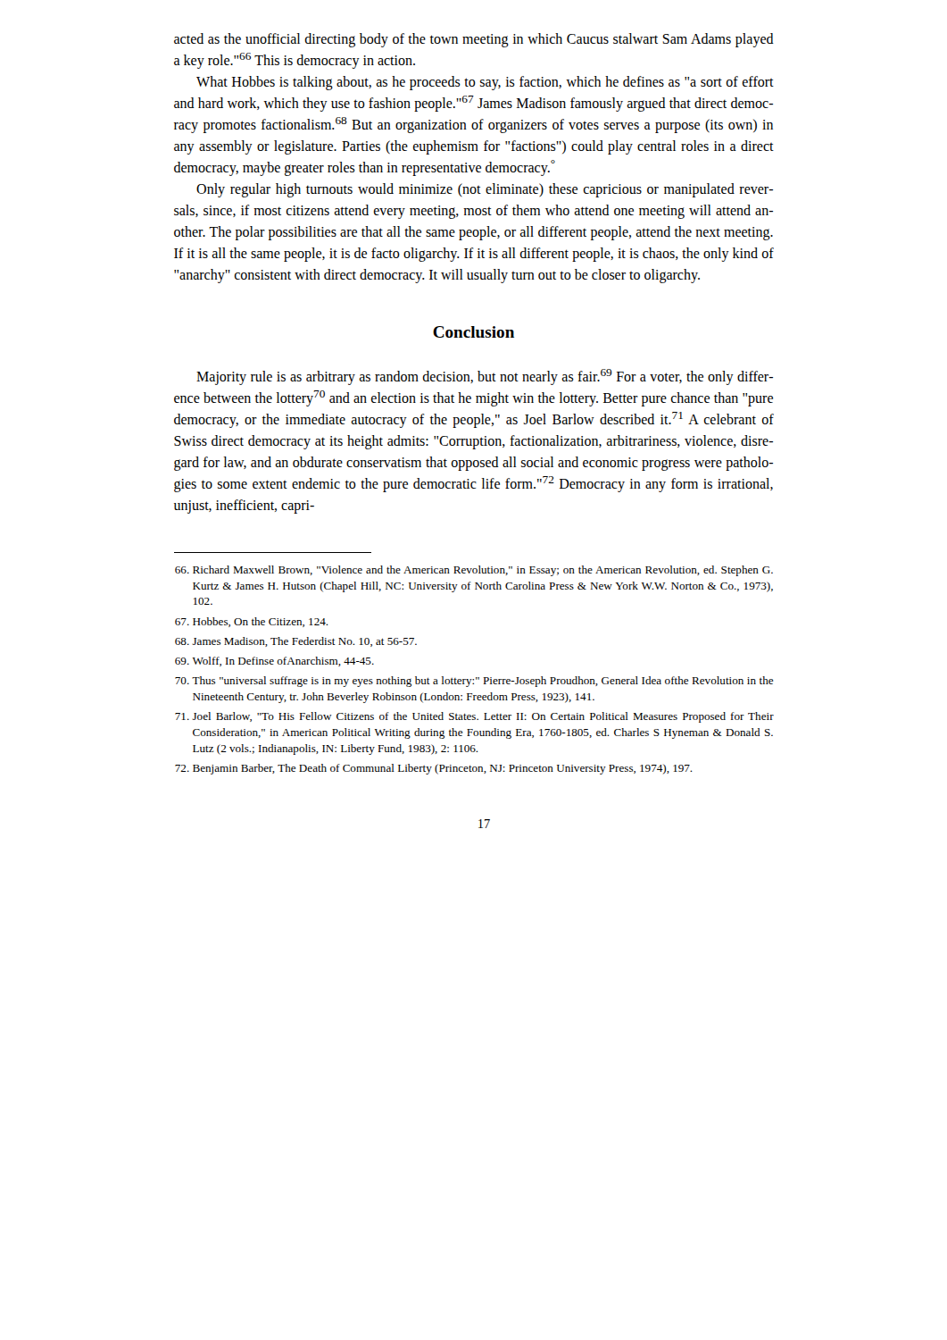acted as the unofficial directing body of the town meeting in which Caucus stalwart Sam Adams played a key role."66 This is democracy in action.
What Hobbes is talking about, as he proceeds to say, is faction, which he defines as "a sort of effort and hard work, which they use to fashion people."67 James Madison famously argued that direct democracy promotes factionalism.68 But an organization of organizers of votes serves a purpose (its own) in any assembly or legislature. Parties (the euphemism for "factions") could play central roles in a direct democracy, maybe greater roles than in representative democracy.°
Only regular high turnouts would minimize (not eliminate) these capricious or manipulated reversals, since, if most citizens attend every meeting, most of them who attend one meeting will attend another. The polar possibilities are that all the same people, or all different people, attend the next meeting. If it is all the same people, it is de facto oligarchy. If it is all different people, it is chaos, the only kind of "anarchy" consistent with direct democracy. It will usually turn out to be closer to oligarchy.
Conclusion
Majority rule is as arbitrary as random decision, but not nearly as fair.69 For a voter, the only difference between the lottery70 and an election is that he might win the lottery. Better pure chance than "pure democracy, or the immediate autocracy of the people," as Joel Barlow described it.71 A celebrant of Swiss direct democracy at its height admits: "Corruption, factionalization, arbitrariness, violence, disregard for law, and an obdurate conservatism that opposed all social and economic progress were pathologies to some extent endemic to the pure democratic life form."72 Democracy in any form is irrational, unjust, inefficient, capri-
Richard Maxwell Brown, "Violence and the American Revolution," in Essay; on the American Revolution, ed. Stephen G. Kurtz & James H. Hutson (Chapel Hill, NC: University of North Carolina Press & New York W.W. Norton & Co., 1973), 102.
Hobbes, On the Citizen, 124.
James Madison, The Federdist No. 10, at 56-57.
Wolff, In Definse ofAnarchism, 44-45.
Thus "universal suffrage is in my eyes nothing but a lottery:" Pierre-Joseph Proudhon, General Idea ofthe Revolution in the Nineteenth Century, tr. John Beverley Robinson (London: Freedom Press, 1923), 141.
Joel Barlow, "To His Fellow Citizens of the United States. Letter II: On Certain Political Measures Proposed for Their Consideration," in American Political Writing during the Founding Era, 1760-1805, ed. Charles S Hyneman & Donald S. Lutz (2 vols.; Indianapolis, IN: Liberty Fund, 1983), 2: 1106.
Benjamin Barber, The Death of Communal Liberty (Princeton, NJ: Princeton University Press, 1974), 197.
17